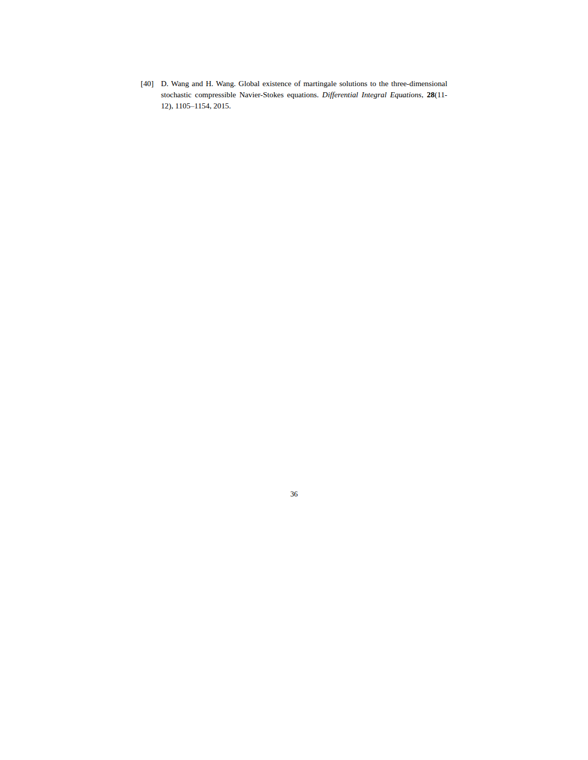[40]
D. Wang and H. Wang. Global existence of martingale solutions to the three-dimensional stochastic compressible Navier-Stokes equations. Differential Integral Equations, 28(11-12), 1105–1154, 2015.
36